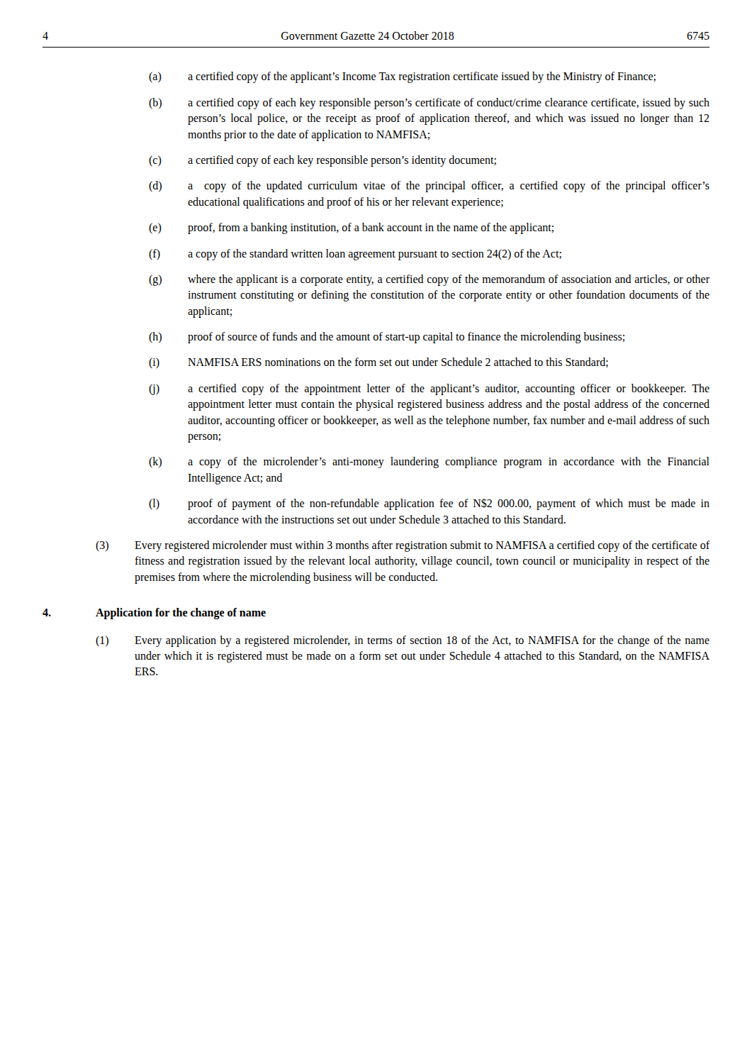4 Government Gazette 24 October 2018 6745
(a) a certified copy of the applicant’s Income Tax registration certificate issued by the Ministry of Finance;
(b) a certified copy of each key responsible person’s certificate of conduct/crime clearance certificate, issued by such person’s local police, or the receipt as proof of application thereof, and which was issued no longer than 12 months prior to the date of application to NAMFISA;
(c) a certified copy of each key responsible person’s identity document;
(d) a copy of the updated curriculum vitae of the principal officer, a certified copy of the principal officer’s educational qualifications and proof of his or her relevant experience;
(e) proof, from a banking institution, of a bank account in the name of the applicant;
(f) a copy of the standard written loan agreement pursuant to section 24(2) of the Act;
(g) where the applicant is a corporate entity, a certified copy of the memorandum of association and articles, or other instrument constituting or defining the constitution of the corporate entity or other foundation documents of the applicant;
(h) proof of source of funds and the amount of start-up capital to finance the microlending business;
(i) NAMFISA ERS nominations on the form set out under Schedule 2 attached to this Standard;
(j) a certified copy of the appointment letter of the applicant’s auditor, accounting officer or bookkeeper. The appointment letter must contain the physical registered business address and the postal address of the concerned auditor, accounting officer or bookkeeper, as well as the telephone number, fax number and e-mail address of such person;
(k) a copy of the microlender’s anti-money laundering compliance program in accordance with the Financial Intelligence Act; and
(l) proof of payment of the non-refundable application fee of N$2 000.00, payment of which must be made in accordance with the instructions set out under Schedule 3 attached to this Standard.
(3) Every registered microlender must within 3 months after registration submit to NAMFISA a certified copy of the certificate of fitness and registration issued by the relevant local authority, village council, town council or municipality in respect of the premises from where the microlending business will be conducted.
4. Application for the change of name
(1) Every application by a registered microlender, in terms of section 18 of the Act, to NAMFISA for the change of the name under which it is registered must be made on a form set out under Schedule 4 attached to this Standard, on the NAMFISA ERS.